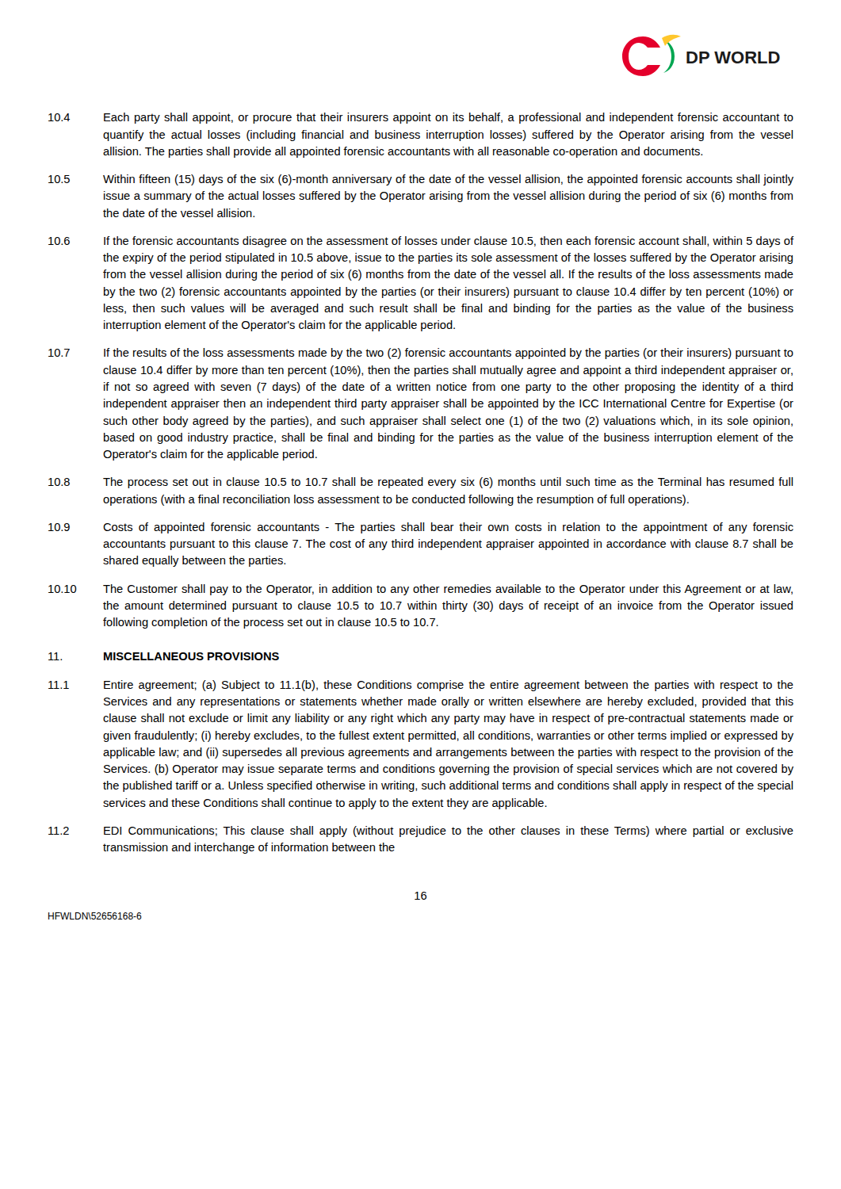DP WORLD
10.4
Each party shall appoint, or procure that their insurers appoint on its behalf, a professional and independent forensic accountant to quantify the actual losses (including financial and business interruption losses) suffered by the Operator arising from the vessel allision. The parties shall provide all appointed forensic accountants with all reasonable co-operation and documents.
10.5
Within fifteen (15) days of the six (6)-month anniversary of the date of the vessel allision, the appointed forensic accounts shall jointly issue a summary of the actual losses suffered by the Operator arising from the vessel allision during the period of six (6) months from the date of the vessel allision.
10.6
If the forensic accountants disagree on the assessment of losses under clause 10.5, then each forensic account shall, within 5 days of the expiry of the period stipulated in 10.5 above, issue to the parties its sole assessment of the losses suffered by the Operator arising from the vessel allision during the period of six (6) months from the date of the vessel all. If the results of the loss assessments made by the two (2) forensic accountants appointed by the parties (or their insurers) pursuant to clause 10.4 differ by ten percent (10%) or less, then such values will be averaged and such result shall be final and binding for the parties as the value of the business interruption element of the Operator's claim for the applicable period.
10.7
If the results of the loss assessments made by the two (2) forensic accountants appointed by the parties (or their insurers) pursuant to clause 10.4 differ by more than ten percent (10%), then the parties shall mutually agree and appoint a third independent appraiser or, if not so agreed with seven (7 days) of the date of a written notice from one party to the other proposing the identity of a third independent appraiser then an independent third party appraiser shall be appointed by the ICC International Centre for Expertise (or such other body agreed by the parties), and such appraiser shall select one (1) of the two (2) valuations which, in its sole opinion, based on good industry practice, shall be final and binding for the parties as the value of the business interruption element of the Operator's claim for the applicable period.
10.8
The process set out in clause 10.5 to 10.7 shall be repeated every six (6) months until such time as the Terminal has resumed full operations (with a final reconciliation loss assessment to be conducted following the resumption of full operations).
10.9
Costs of appointed forensic accountants - The parties shall bear their own costs in relation to the appointment of any forensic accountants pursuant to this clause 7. The cost of any third independent appraiser appointed in accordance with clause 8.7 shall be shared equally between the parties.
10.10
The Customer shall pay to the Operator, in addition to any other remedies available to the Operator under this Agreement or at law, the amount determined pursuant to clause 10.5 to 10.7 within thirty (30) days of receipt of an invoice from the Operator issued following completion of the process set out in clause 10.5 to 10.7.
11.
Miscellaneous Provisions
11.1
Entire agreement; (a) Subject to 11.1(b), these Conditions comprise the entire agreement between the parties with respect to the Services and any representations or statements whether made orally or written elsewhere are hereby excluded, provided that this clause shall not exclude or limit any liability or any right which any party may have in respect of pre-contractual statements made or given fraudulently; (i) hereby excludes, to the fullest extent permitted, all conditions, warranties or other terms implied or expressed by applicable law; and (ii) supersedes all previous agreements and arrangements between the parties with respect to the provision of the Services. (b) Operator may issue separate terms and conditions governing the provision of special services which are not covered by the published tariff or a. Unless specified otherwise in writing, such additional terms and conditions shall apply in respect of the special services and these Conditions shall continue to apply to the extent they are applicable.
11.2
EDI Communications; This clause shall apply (without prejudice to the other clauses in these Terms) where partial or exclusive transmission and interchange of information between the
16
HFWLDN\52656168-6